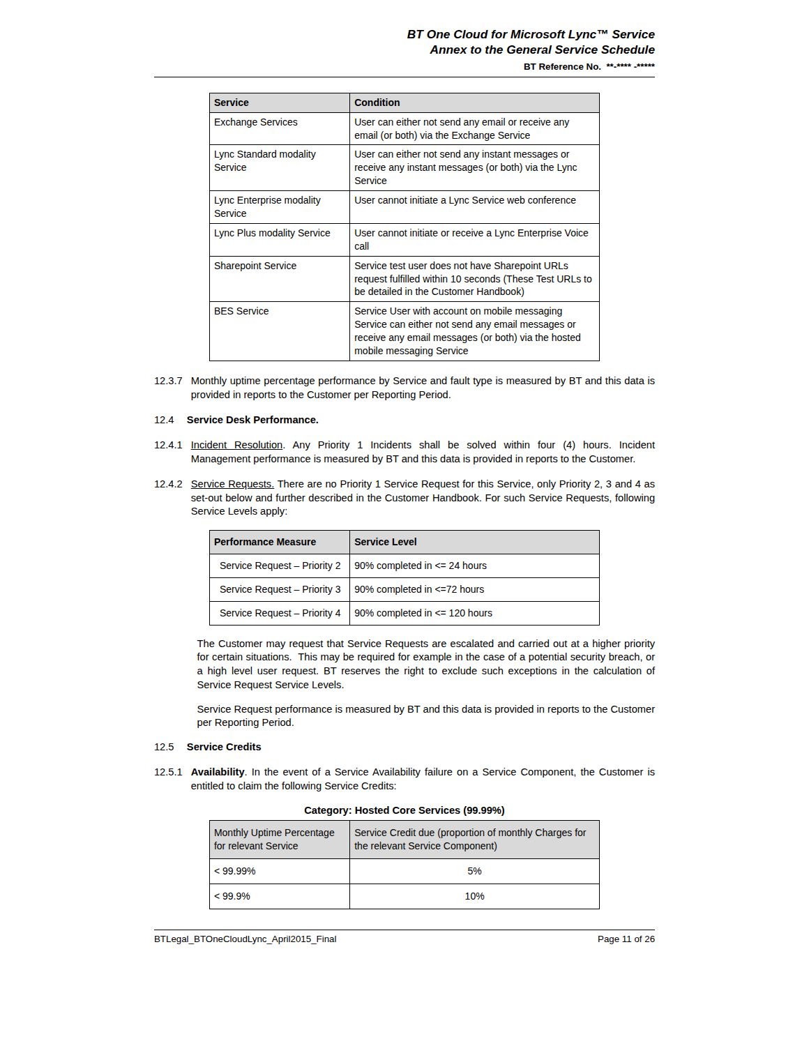BT One Cloud for Microsoft Lync™ Service
Annex to the General Service Schedule
BT Reference No. **-**** -*****
| Service | Condition |
| --- | --- |
| Exchange Services | User can either not send any email or receive any email (or both) via the Exchange Service |
| Lync Standard modality Service | User can either not send any instant messages or receive any instant messages (or both) via the Lync Service |
| Lync Enterprise modality Service | User cannot initiate a Lync Service web conference |
| Lync Plus modality Service | User cannot initiate or receive a Lync Enterprise Voice call |
| Sharepoint Service | Service test user does not have Sharepoint URLs request fulfilled within 10 seconds (These Test URLs to be detailed in the Customer Handbook) |
| BES Service | Service User with account on mobile messaging Service can either not send any email messages or receive any email messages (or both) via the hosted mobile messaging Service |
12.3.7
Monthly uptime percentage performance by Service and fault type is measured by BT and this data is provided in reports to the Customer per Reporting Period.
12.4
Service Desk Performance.
12.4.1
Incident Resolution. Any Priority 1 Incidents shall be solved within four (4) hours. Incident Management performance is measured by BT and this data is provided in reports to the Customer.
12.4.2
Service Requests. There are no Priority 1 Service Request for this Service, only Priority 2, 3 and 4 as set-out below and further described in the Customer Handbook. For such Service Requests, following Service Levels apply:
| Performance Measure | Service Level |
| --- | --- |
| Service Request – Priority 2 | 90% completed in <= 24 hours |
| Service Request – Priority 3 | 90% completed in <=72 hours |
| Service Request – Priority 4 | 90% completed in <= 120 hours |
The Customer may request that Service Requests are escalated and carried out at a higher priority for certain situations. This may be required for example in the case of a potential security breach, or a high level user request. BT reserves the right to exclude such exceptions in the calculation of Service Request Service Levels.
Service Request performance is measured by BT and this data is provided in reports to the Customer per Reporting Period.
12.5
Service Credits
12.5.1
Availability. In the event of a Service Availability failure on a Service Component, the Customer is entitled to claim the following Service Credits:
Category: Hosted Core Services (99.99%)
| Monthly Uptime Percentage for relevant Service | Service Credit due (proportion of monthly Charges for the relevant Service Component) |
| --- | --- |
| < 99.99% | 5% |
| < 99.9% | 10% |
BTLegal_BTOneCloudLync_April2015_Final Page 11 of 26